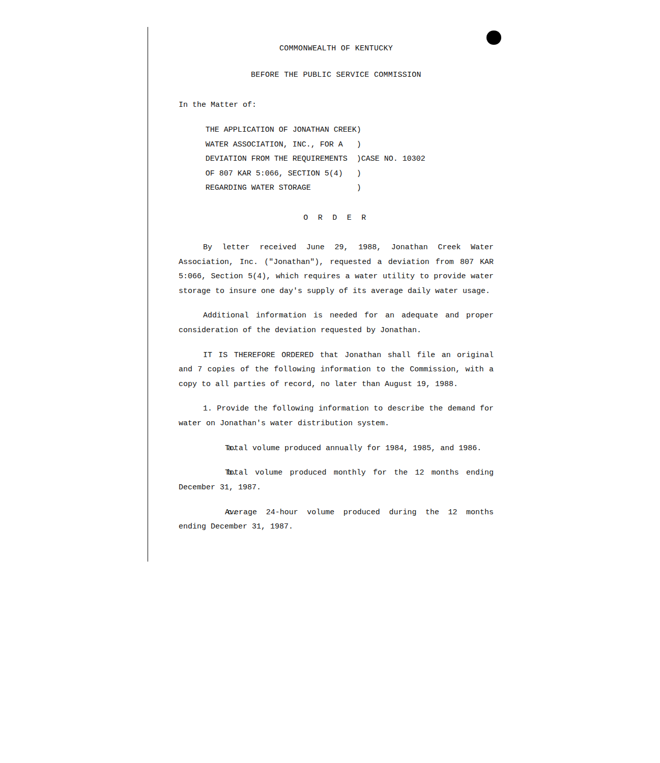COMMONWEALTH OF KENTUCKY
BEFORE THE PUBLIC SERVICE COMMISSION
In the Matter of:
| THE APPLICATION OF JONATHAN CREEK | ) | |
| WATER ASSOCIATION, INC., FOR A | ) | |
| DEVIATION FROM THE REQUIREMENTS | ) | CASE NO. 10302 |
| OF 807 KAR 5:066, SECTION 5(4) | ) | |
| REGARDING WATER STORAGE | ) | |
O R D E R
By letter received June 29, 1988, Jonathan Creek Water Association, Inc. ("Jonathan"), requested a deviation from 807 KAR 5:066, Section 5(4), which requires a water utility to provide water storage to insure one day's supply of its average daily water usage.
Additional information is needed for an adequate and proper consideration of the deviation requested by Jonathan.
IT IS THEREFORE ORDERED that Jonathan shall file an original and 7 copies of the following information to the Commission, with a copy to all parties of record, no later than August 19, 1988.
1. Provide the following information to describe the demand for water on Jonathan's water distribution system.
a. Total volume produced annually for 1984, 1985, and 1986.
b. Total volume produced monthly for the 12 months ending December 31, 1987.
c. Average 24-hour volume produced during the 12 months ending December 31, 1987.